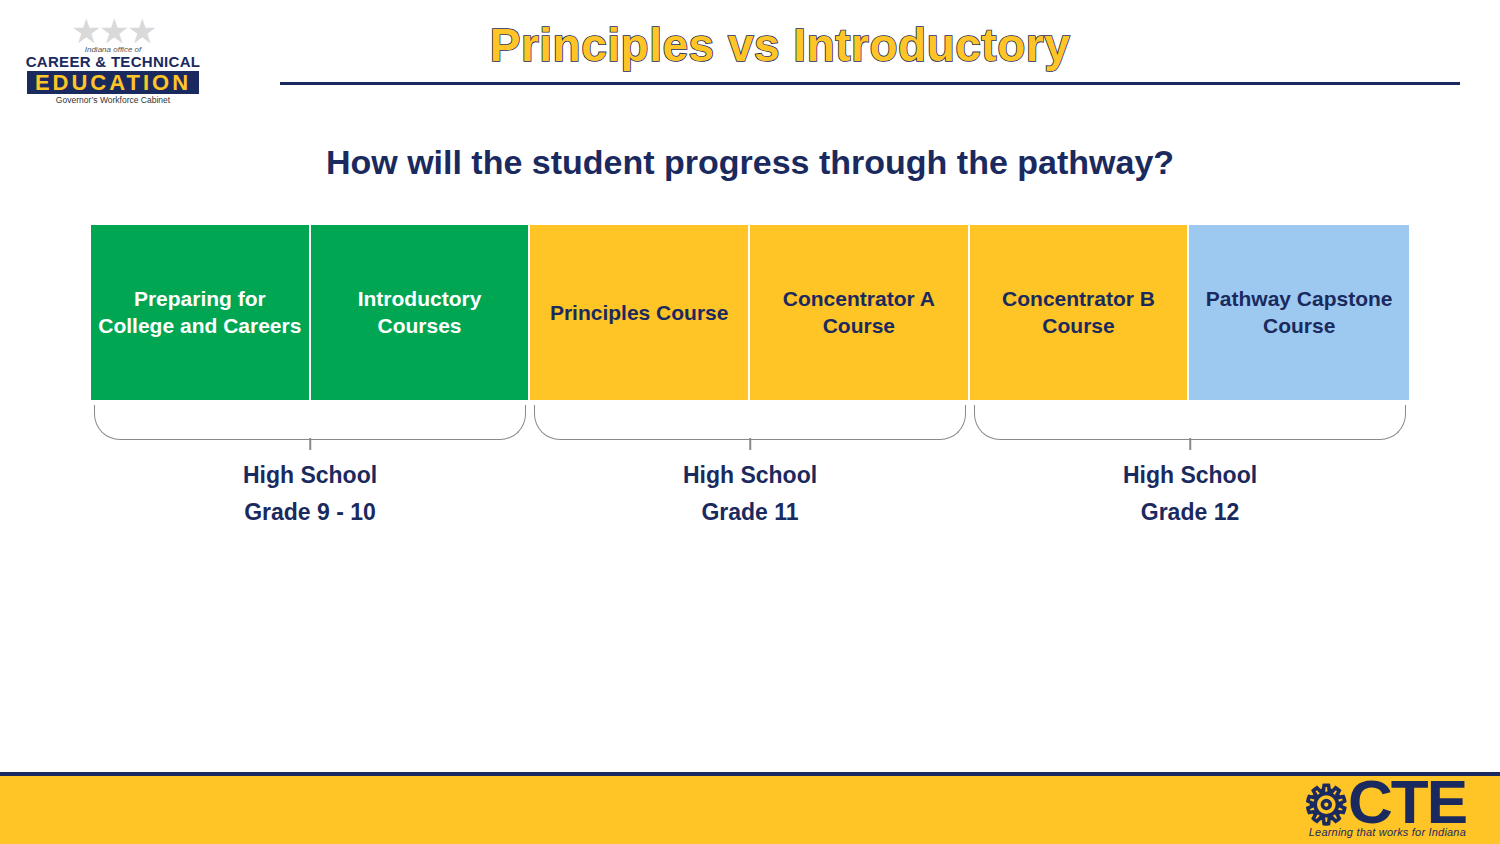★★★
Indiana office of
CAREER & TECHNICAL
EDUCATION
Governor’s Workforce Cabinet
Principles vs Introductory
How will the student progress through the pathway?
Preparing for College and Careers
Introductory Courses
Principles Course
Concentrator A
Course
Concentrator B
Course
Pathway Capstone Course
High School
Grade 9 - 10
High School
Grade 11
High School
Grade 12
⚙CTE
Learning that works for Indiana